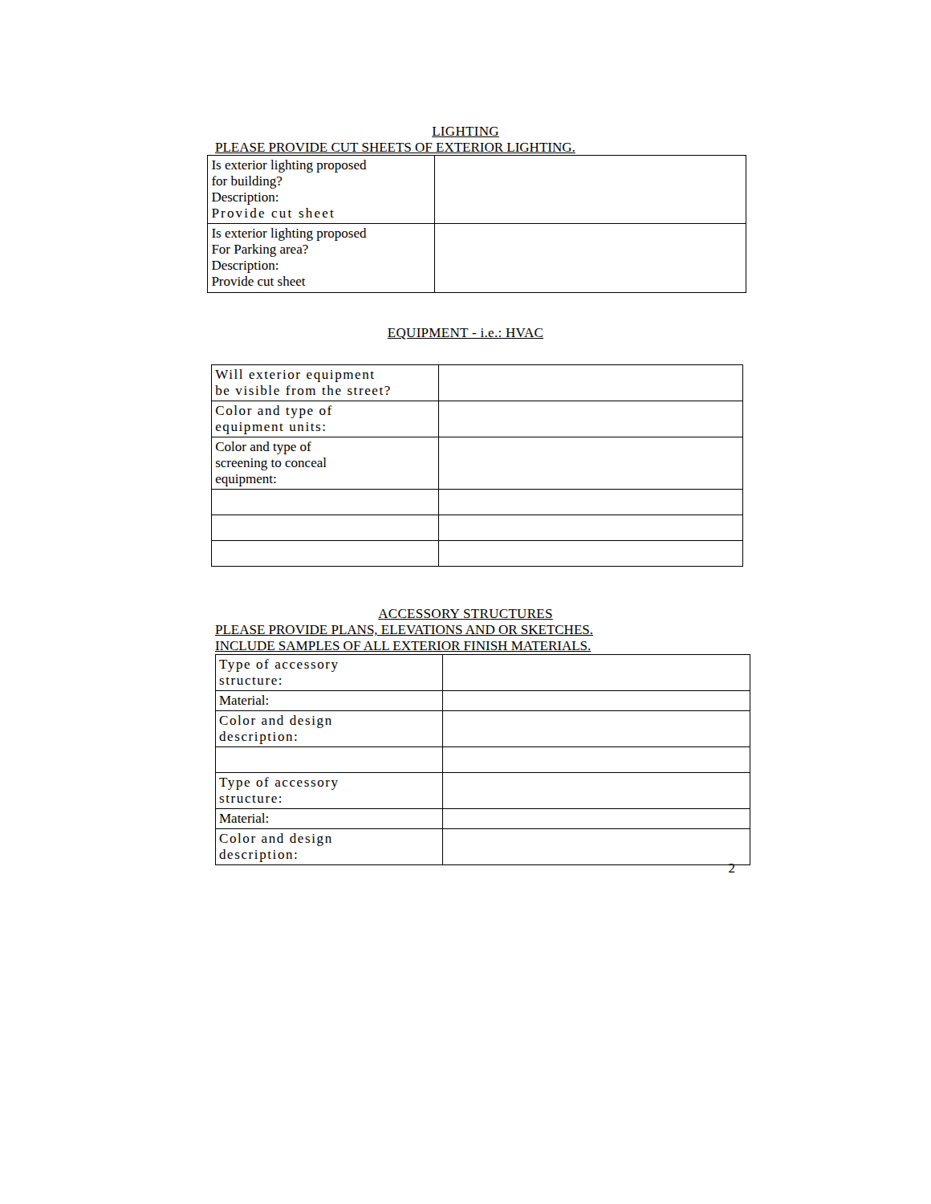LIGHTING
PLEASE PROVIDE CUT SHEETS OF EXTERIOR LIGHTING.
| Is exterior lighting proposed for building? Description: Provide cut sheet | |
| Is exterior lighting proposed For Parking area? Description: Provide cut sheet | |
EQUIPMENT - i.e.: HVAC
| Will exterior equipment be visible from the street? | |
| Color and type of equipment units: | |
| Color and type of screening to conceal equipment: | |
ACCESSORY STRUCTURES
PLEASE PROVIDE PLANS, ELEVATIONS AND OR SKETCHES.
INCLUDE SAMPLES OF ALL EXTERIOR FINISH MATERIALS.
| Type of accessory structure: | |
| Material: | |
| Color and design description: | |
| Type of accessory structure: | |
| Material: | |
| Color and design description: | |
2